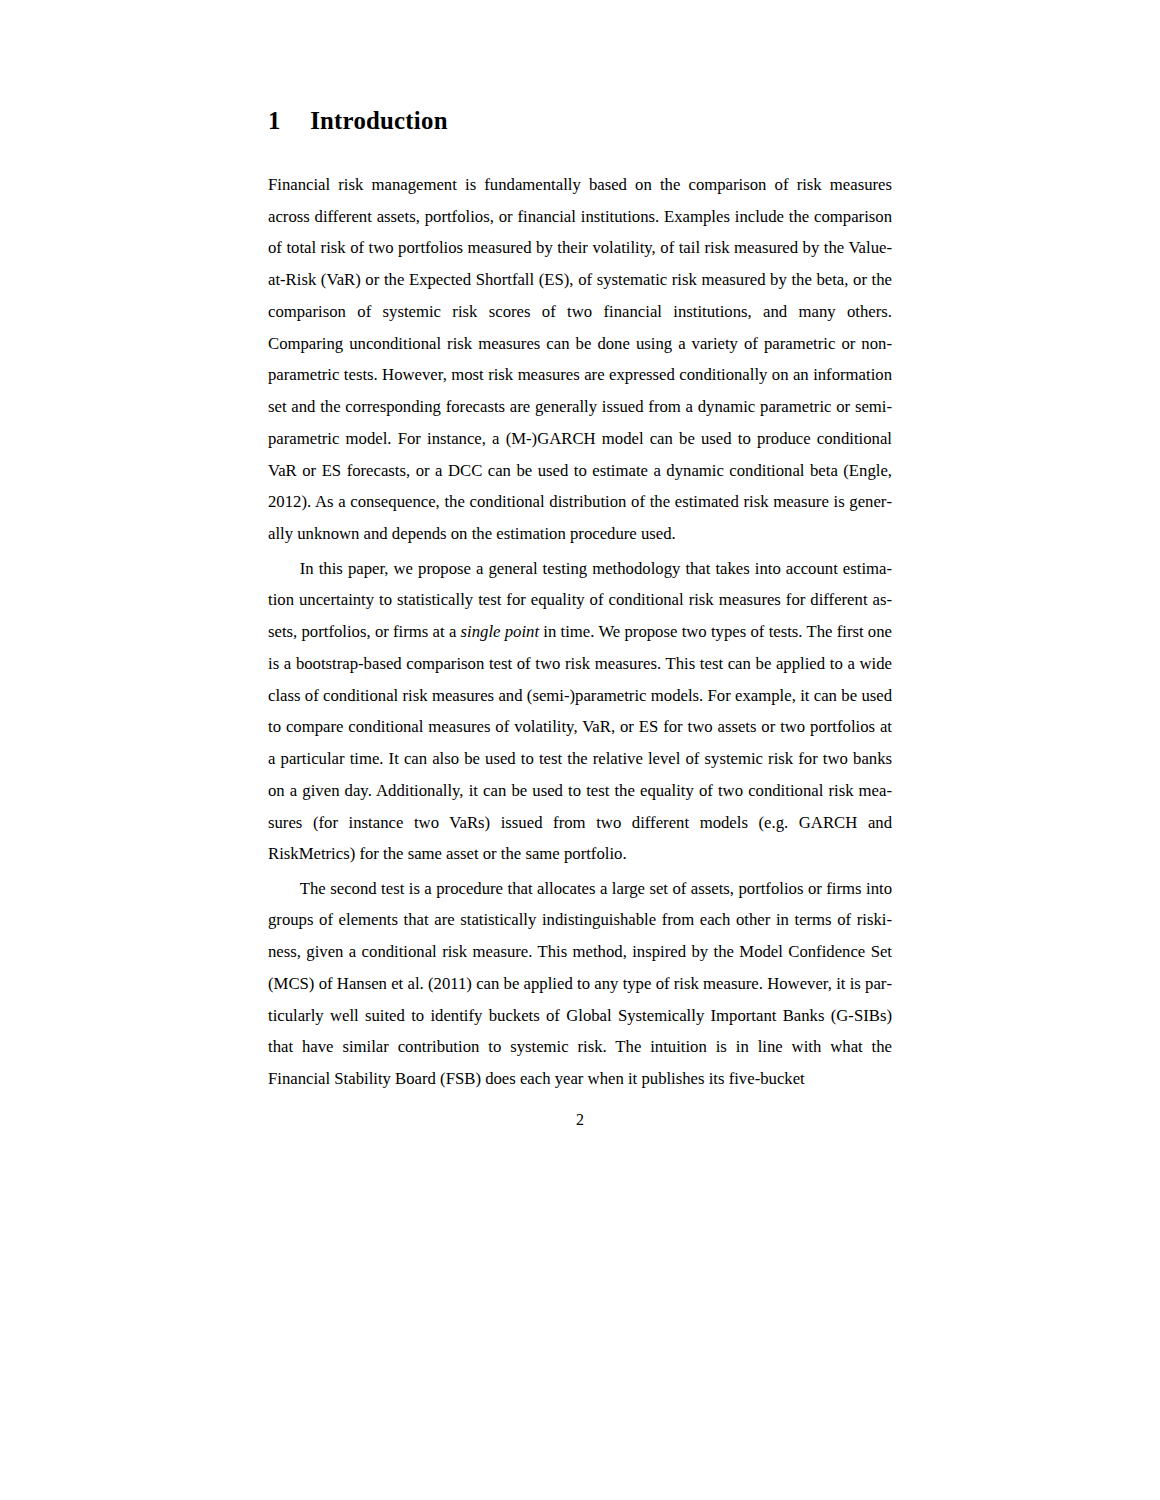1 Introduction
Financial risk management is fundamentally based on the comparison of risk measures across different assets, portfolios, or financial institutions. Examples include the comparison of total risk of two portfolios measured by their volatility, of tail risk measured by the Value-at-Risk (VaR) or the Expected Shortfall (ES), of systematic risk measured by the beta, or the comparison of systemic risk scores of two financial institutions, and many others. Comparing unconditional risk measures can be done using a variety of parametric or non-parametric tests. However, most risk measures are expressed conditionally on an information set and the corresponding forecasts are generally issued from a dynamic parametric or semi-parametric model. For instance, a (M-)GARCH model can be used to produce conditional VaR or ES forecasts, or a DCC can be used to estimate a dynamic conditional beta (Engle, 2012). As a consequence, the conditional distribution of the estimated risk measure is generally unknown and depends on the estimation procedure used.
In this paper, we propose a general testing methodology that takes into account estimation uncertainty to statistically test for equality of conditional risk measures for different assets, portfolios, or firms at a single point in time. We propose two types of tests. The first one is a bootstrap-based comparison test of two risk measures. This test can be applied to a wide class of conditional risk measures and (semi-)parametric models. For example, it can be used to compare conditional measures of volatility, VaR, or ES for two assets or two portfolios at a particular time. It can also be used to test the relative level of systemic risk for two banks on a given day. Additionally, it can be used to test the equality of two conditional risk measures (for instance two VaRs) issued from two different models (e.g. GARCH and RiskMetrics) for the same asset or the same portfolio.
The second test is a procedure that allocates a large set of assets, portfolios or firms into groups of elements that are statistically indistinguishable from each other in terms of riskiness, given a conditional risk measure. This method, inspired by the Model Confidence Set (MCS) of Hansen et al. (2011) can be applied to any type of risk measure. However, it is particularly well suited to identify buckets of Global Systemically Important Banks (G-SIBs) that have similar contribution to systemic risk. The intuition is in line with what the Financial Stability Board (FSB) does each year when it publishes its five-bucket
2